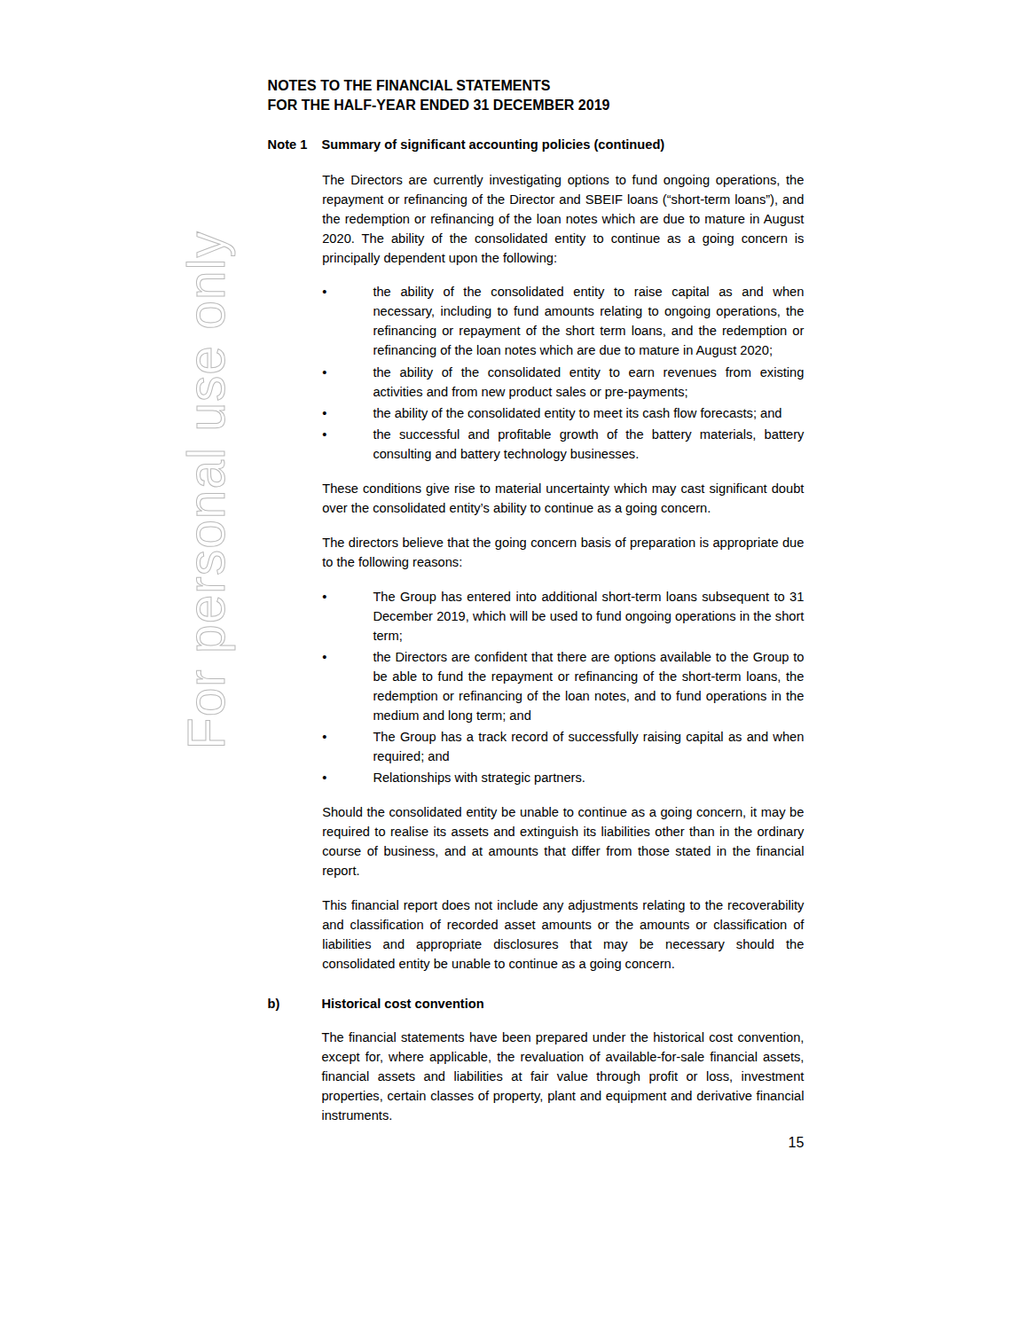For personal use only
NOTES TO THE FINANCIAL STATEMENTS
FOR THE HALF-YEAR ENDED 31 DECEMBER 2019
Note 1 Summary of significant accounting policies (continued)
The Directors are currently investigating options to fund ongoing operations, the repayment or refinancing of the Director and SBEIF loans (“short-term loans”), and the redemption or refinancing of the loan notes which are due to mature in August 2020. The ability of the consolidated entity to continue as a going concern is principally dependent upon the following:
• the ability of the consolidated entity to raise capital as and when necessary, including to fund amounts relating to ongoing operations, the refinancing or repayment of the short term loans, and the redemption or refinancing of the loan notes which are due to mature in August 2020;
• the ability of the consolidated entity to earn revenues from existing activities and from new product sales or pre-payments;
• the ability of the consolidated entity to meet its cash flow forecasts; and
• the successful and profitable growth of the battery materials, battery consulting and battery technology businesses.
These conditions give rise to material uncertainty which may cast significant doubt over the consolidated entity’s ability to continue as a going concern.
The directors believe that the going concern basis of preparation is appropriate due to the following reasons:
• The Group has entered into additional short-term loans subsequent to 31 December 2019, which will be used to fund ongoing operations in the short term;
• the Directors are confident that there are options available to the Group to be able to fund the repayment or refinancing of the short-term loans, the redemption or refinancing of the loan notes, and to fund operations in the medium and long term; and
• The Group has a track record of successfully raising capital as and when required; and
• Relationships with strategic partners.
Should the consolidated entity be unable to continue as a going concern, it may be required to realise its assets and extinguish its liabilities other than in the ordinary course of business, and at amounts that differ from those stated in the financial report.
This financial report does not include any adjustments relating to the recoverability and classification of recorded asset amounts or the amounts or classification of liabilities and appropriate disclosures that may be necessary should the consolidated entity be unable to continue as a going concern.
b)
Historical cost convention
The financial statements have been prepared under the historical cost convention, except for, where applicable, the revaluation of available-for-sale financial assets, financial assets and liabilities at fair value through profit or loss, investment properties, certain classes of property, plant and equipment and derivative financial instruments.
15